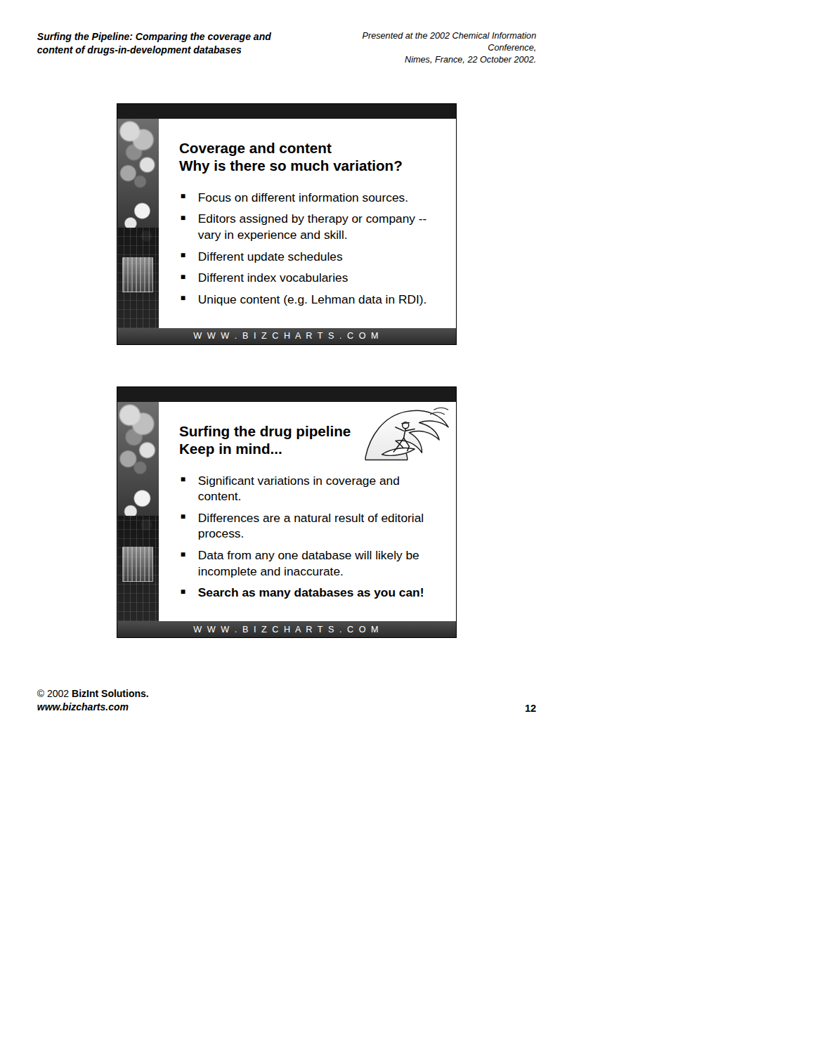Surfing the Pipeline: Comparing the coverage and
content of drugs-in-development databases
Presented at the 2002 Chemical Information Conference,
Nimes, France, 22 October 2002.
Coverage and content Why is there so much variation?
Focus on different information sources.
Editors assigned by therapy or company -- vary in experience and skill.
Different update schedules
Different index vocabularies
Unique content (e.g. Lehman data in RDI).
W W W . B I Z C H A R T S . C O M
Surfing the drug pipeline Keep in mind...
Significant variations in coverage and content.
Differences are a natural result of editorial process.
Data from any one database will likely be incomplete and inaccurate.
Search as many databases as you can!
W W W . B I Z C H A R T S . C O M
© 2002 BizInt Solutions.
www.bizcharts.com
12